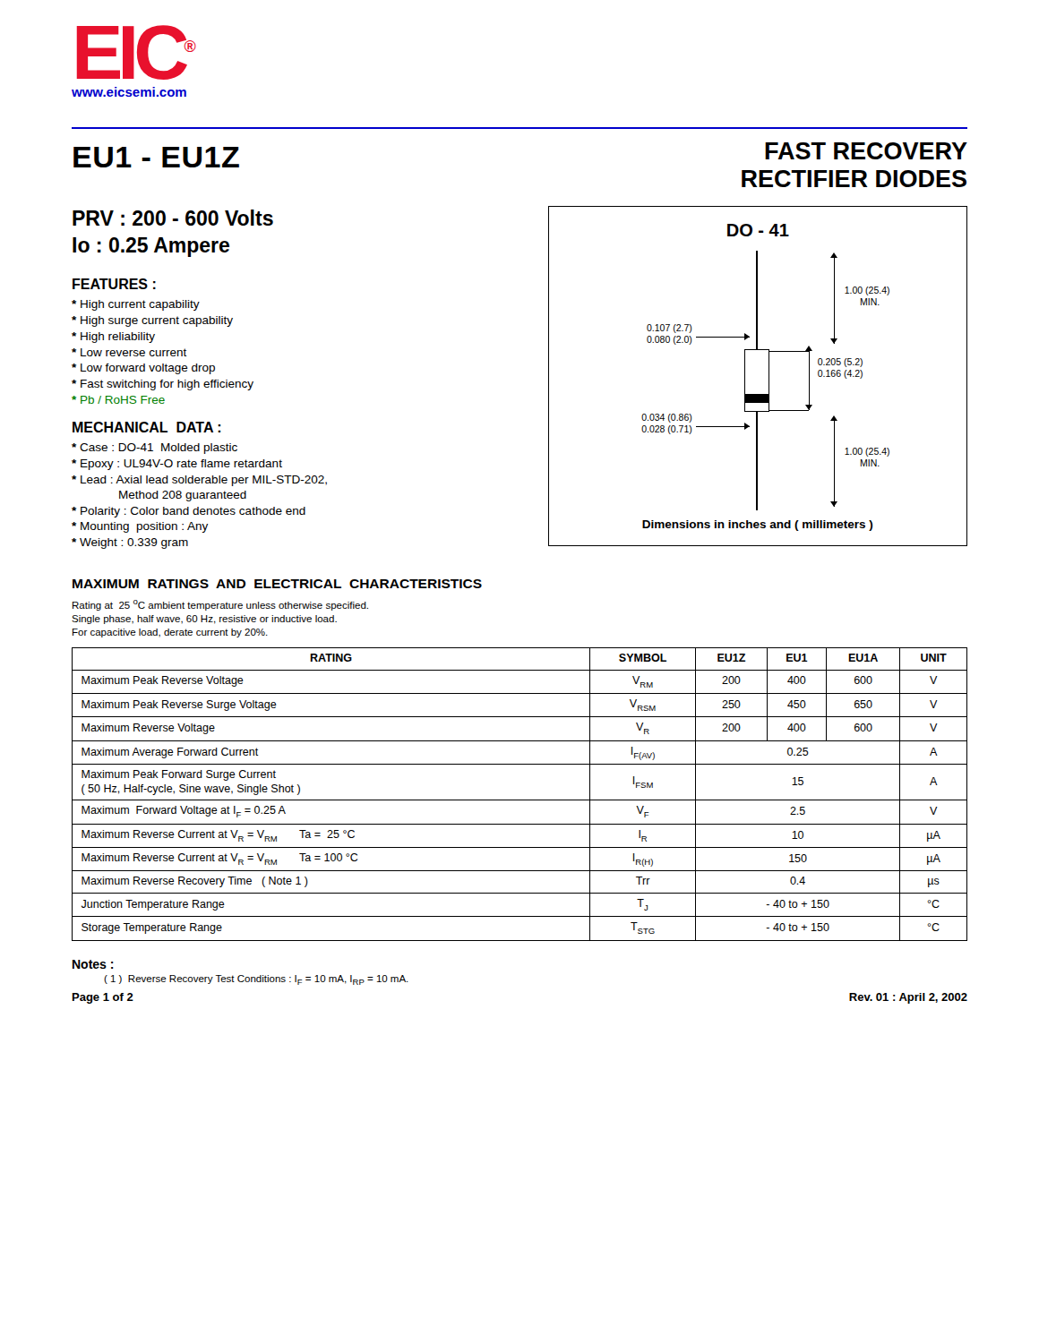EIC®
www.eicsemi.com
EU1 - EU1Z
FAST RECOVERY
RECTIFIER DIODES
PRV : 200 - 600 Volts
Io : 0.25 Ampere
FEATURES :
High current capability
High surge current capability
High reliability
Low reverse current
Low forward voltage drop
Fast switching for high efficiency
Pb / RoHS Free
MECHANICAL DATA :
Case : DO-41 Molded plastic
Epoxy : UL94V-O rate flame retardant
Lead : Axial lead solderable per MIL-STD-202, Method 208 guaranteed
Polarity : Color band denotes cathode end
Mounting position : Any
Weight : 0.339 gram
DO - 41
1.00 (25.4)
MIN.
0.107 (2.7)
0.080 (2.0)
0.205 (5.2)
0.166 (4.2)
0.034 (0.86)
0.028 (0.71)
1.00 (25.4)
MIN.
Dimensions in inches and ( millimeters )
MAXIMUM RATINGS AND ELECTRICAL CHARACTERISTICS
Rating at 25 oC ambient temperature unless otherwise specified.
Single phase, half wave, 60 Hz, resistive or inductive load.
For capacitive load, derate current by 20%.
| RATING | SYMBOL | EU1Z | EU1 | EU1A | UNIT |
| --- | --- | --- | --- | --- | --- |
| Maximum Peak Reverse Voltage | V RM | 200 | 400 | 600 | V |
| Maximum Peak Reverse Surge Voltage | V RSM | 250 | 450 | 650 | V |
| Maximum Reverse Voltage | V R | 200 | 400 | 600 | V |
| Maximum Average Forward Current | I F(AV) | 0.25 | A |
| Maximum Peak Forward Surge Current ( 50 Hz, Half-cycle, Sine wave, Single Shot ) | I FSM | 15 | A |
| Maximum Forward Voltage at I F = 0.25 A | V F | 2.5 | V |
| Maximum Reverse Current at V R = V RM Ta = 25 °C | I R | 10 | µA |
| Maximum Reverse Current at V R = V RM Ta = 100 °C | I R(H) | 150 | µA |
| Maximum Reverse Recovery Time ( Note 1 ) | Trr | 0.4 | µs |
| Junction Temperature Range | T J | - 40 to + 150 | °C |
| Storage Temperature Range | T STG | - 40 to + 150 | °C |
Notes :
( 1 ) Reverse Recovery Test Conditions : IF = 10 mA, IRP = 10 mA.
Page 1 of 2
Rev. 01 : April 2, 2002